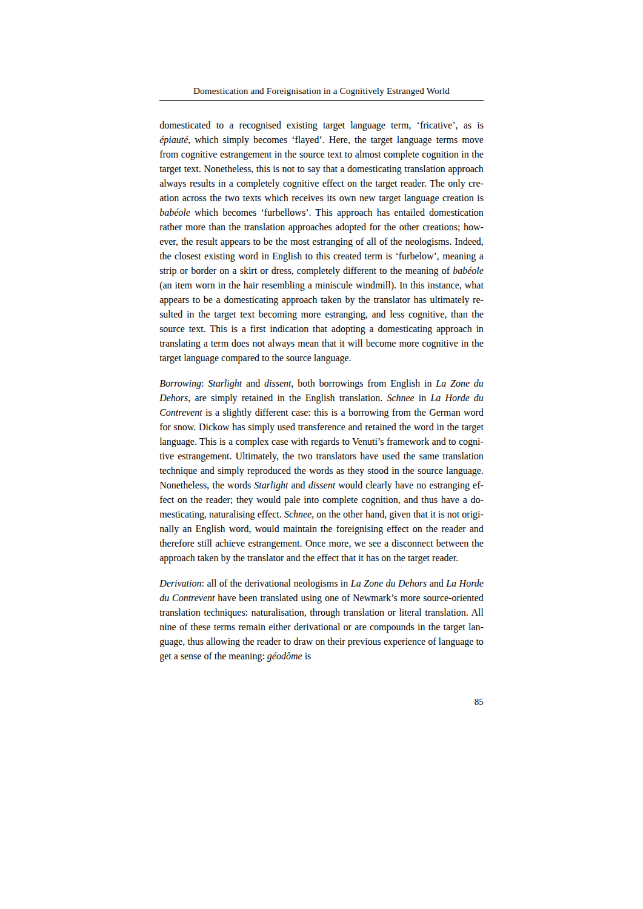Domestication and Foreignisation in a Cognitively Estranged World
domesticated to a recognised existing target language term, ‘fricative’, as is épiauté, which simply becomes ‘flayed’. Here, the target language terms move from cognitive estrangement in the source text to almost complete cognition in the target text. Nonetheless, this is not to say that a domesticating translation approach always results in a completely cognitive effect on the target reader. The only creation across the two texts which receives its own new target language creation is babéole which becomes ‘furbellows’. This approach has entailed domestication rather more than the translation approaches adopted for the other creations; however, the result appears to be the most estranging of all of the neologisms. Indeed, the closest existing word in English to this created term is ‘furbelow’, meaning a strip or border on a skirt or dress, completely different to the meaning of babéole (an item worn in the hair resembling a miniscule windmill). In this instance, what appears to be a domesticating approach taken by the translator has ultimately resulted in the target text becoming more estranging, and less cognitive, than the source text. This is a first indication that adopting a domesticating approach in translating a term does not always mean that it will become more cognitive in the target language compared to the source language.
Borrowing: Starlight and dissent, both borrowings from English in La Zone du Dehors, are simply retained in the English translation. Schnee in La Horde du Contrevent is a slightly different case: this is a borrowing from the German word for snow. Dickow has simply used transference and retained the word in the target language. This is a complex case with regards to Venuti’s framework and to cognitive estrangement. Ultimately, the two translators have used the same translation technique and simply reproduced the words as they stood in the source language. Nonetheless, the words Starlight and dissent would clearly have no estranging effect on the reader; they would pale into complete cognition, and thus have a domesticating, naturalising effect. Schnee, on the other hand, given that it is not originally an English word, would maintain the foreignising effect on the reader and therefore still achieve estrangement. Once more, we see a disconnect between the approach taken by the translator and the effect that it has on the target reader.
Derivation: all of the derivational neologisms in La Zone du Dehors and La Horde du Contrevent have been translated using one of Newmark’s more source-oriented translation techniques: naturalisation, through translation or literal translation. All nine of these terms remain either derivational or are compounds in the target language, thus allowing the reader to draw on their previous experience of language to get a sense of the meaning: géodôme is
85